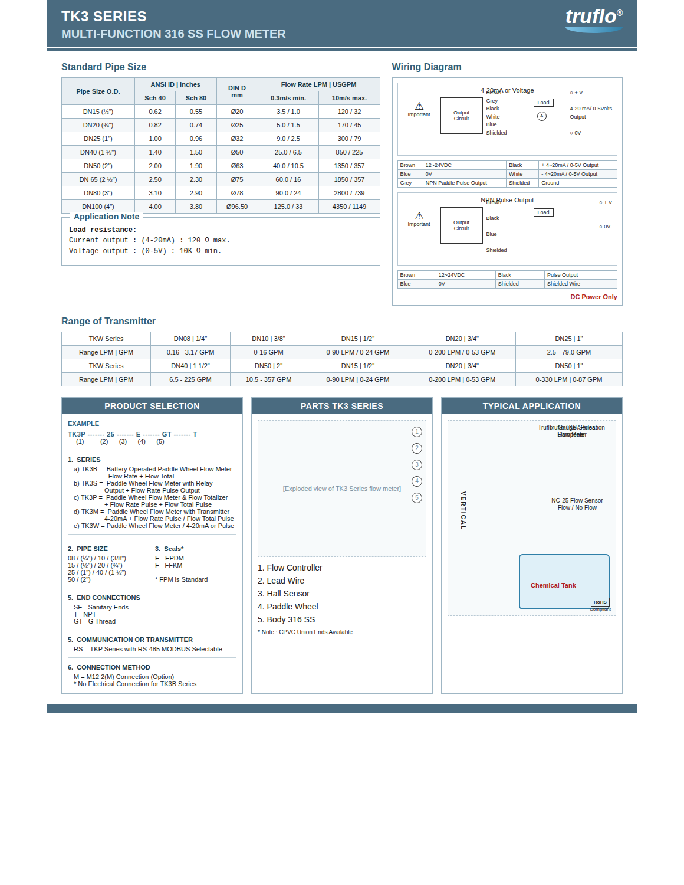TK3 SERIES
MULTI-FUNCTION 316 SS FLOW METER
truflo®
Standard Pipe Size
| Pipe Size O.D. | ANSI ID / Inches | DIN D mm | Flow Rate LPM / USGPM |
| --- | --- | --- | --- |
| Sch 40 | Sch 80 | 0.3m/s min. | 10m/s max. |
| DN15 (½") | 0.62 | 0.55 | Ø20 | 3.5 / 1.0 | 120 / 32 |
| DN20 (¾") | 0.82 | 0.74 | Ø25 | 5.0 / 1.5 | 170 / 45 |
| DN25 (1") | 1.00 | 0.96 | Ø32 | 9.0 / 2.5 | 300 / 79 |
| DN40 (1 ½") | 1.40 | 1.50 | Ø50 | 25.0 / 6.5 | 850 / 225 |
| DN50 (2") | 2.00 | 1.90 | Ø63 | 40.0 / 10.5 | 1350 / 357 |
| DN 65 (2 ½") | 2.50 | 2.30 | Ø75 | 60.0 / 16 | 1850 / 357 |
| DN80 (3") | 3.10 | 2.90 | Ø78 | 90.0 / 24 | 2800 / 739 |
| DN100 (4") | 4.00 | 3.80 | Ø96.50 | 125.0 / 33 | 4350 / 1149 |
Application Note
Load resistance:
Current output : (4-20mA) : 120 Ω max.
Voltage output : (0-5V) : 10K Ω min.
Wiring Diagram
4-20mA or Voltage
⚠
Important
Output
Circuit
Brown
Grey
Black
White
Blue
Shielded
Load
A
○ + V
4-20 mA/ 0-5Volts
Output
○ 0V
| Brown | 12~24VDC | Black | + 4~20mA / 0-5V Output |
| Blue | 0V | White | - 4~20mA / 0-5V Output |
| Grey | NPN Paddle Pulse Output | Shielded | Ground |
NPN Pulse Output
⚠
Important
Output
Circuit
Brown
Black
Blue
Shielded
Load
○ + V
○ 0V
| Brown | 12~24VDC | Black | Pulse Output |
| Blue | 0V | Shielded | Shielded Wire |
DC Power Only
Range of Transmitter
| TKW Series | DN08 / 1/4" | DN10 / 3/8" | DN15 / 1/2" | DN20 / 3/4" | DN25 / 1" |
| Range LPM / GPM | 0.16 - 3.17 GPM | 0-16 GPM | 0-90 LPM / 0-24 GPM | 0-200 LPM / 0-53 GPM | 2.5 - 79.0 GPM |
| TKW Series | DN40 / 1 1/2" | DN50 / 2" | DN15 / 1/2" | DN20 / 3/4" | DN50 / 1" |
| Range LPM / GPM | 6.5 - 225 GPM | 10.5 - 357 GPM | 0-90 LPM / 0-24 GPM | 0-200 LPM / 0-53 GPM | 0-330 LPM / 0-87 GPM |
PRODUCT SELECTION
EXAMPLE
TK3P ------- 25 ------- E ------- GT ------- T
(1) (2) (3) (4) (5)
1. SERIES
a) TK3B = Battery Operated Paddle Wheel Flow Meter
- Flow Rate + Flow Total
b) TK3S = Paddle Wheel Flow Meter with Relay
Output + Flow Rate Pulse Output
c) TK3P = Paddle Wheel Flow Meter & Flow Totalizer
+ Flow Rate Pulse + Flow Total Pulse
d) TK3M = Paddle Wheel Flow Meter with Transmitter
4-20mA + Flow Rate Pulse / Flow Total Pulse
e) TK3W = Paddle Wheel Flow Meter / 4-20mA or Pulse
2. PIPE SIZE
08 / (¼") / 10 / (3/8")
15 / (½") / 20 / (¾")
25 / (1") / 40 / (1 ½")
50 / (2")
3. Seals*
E - EPDM
F - FFKM
* FPM is Standard
5. END CONNECTIONS
SE - Sanitary Ends
T - NPT
GT - G Thread
5. COMMUNICATION OR TRANSMITTER
RS = TKP Series with RS-485 MODBUS Selectable
6. CONNECTION METHOD
M = M12 2(M) Connection (Option)
* No Electrical Connection for TK3B Series
PARTS TK3 SERIES
[Exploded view of TK3 Series flow meter]
1 2 3 4 5
1. Flow Controller
2. Lead Wire
3. Hall Sensor
4. Paddle Wheel
5. Body 316 SS
* Note : CPVC Union Ends Available
TYPICAL APPLICATION
Truflo TKB Series
Flow Meter
Truflo - Gauge / Pulsation
Dampener
NC-25 Flow Sensor
Flow / No Flow
NC-30 Sensor
Liquid Level
Sensing through
Plastic Wall
VERTICAL
Chemical Tank
RoHS
Compliant